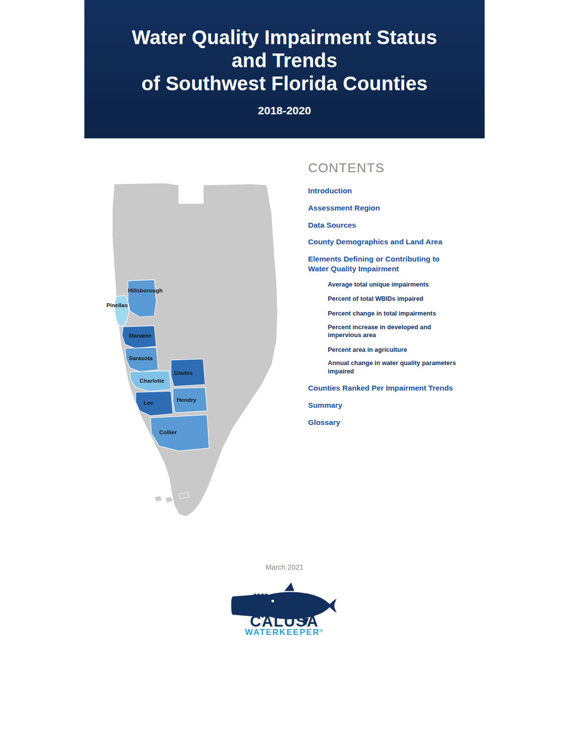Water Quality Impairment Status and Trends
of Southwest Florida Counties
2018-2020
Southwest Florida assessment counties Hillsborough Pinellas Manatee Sarasota Charlotte Glades Lee Hendry Collier
CONTENTS
Introduction
Assessment Region
Data Sources
County Demographics and Land Area
Elements Defining or Contributing to Water Quality Impairment
Average total unique impairments
Percent of total WBIDs impaired
Percent change in total impairments
Percent increase in developed and impervious area
Percent area in agriculture
Annual change in water quality parameters impaired
Counties Ranked Per Impairment Trends
Summary
Glossary
March 2021
Calusa Waterkeeper CALUSA WATERKEEPER®